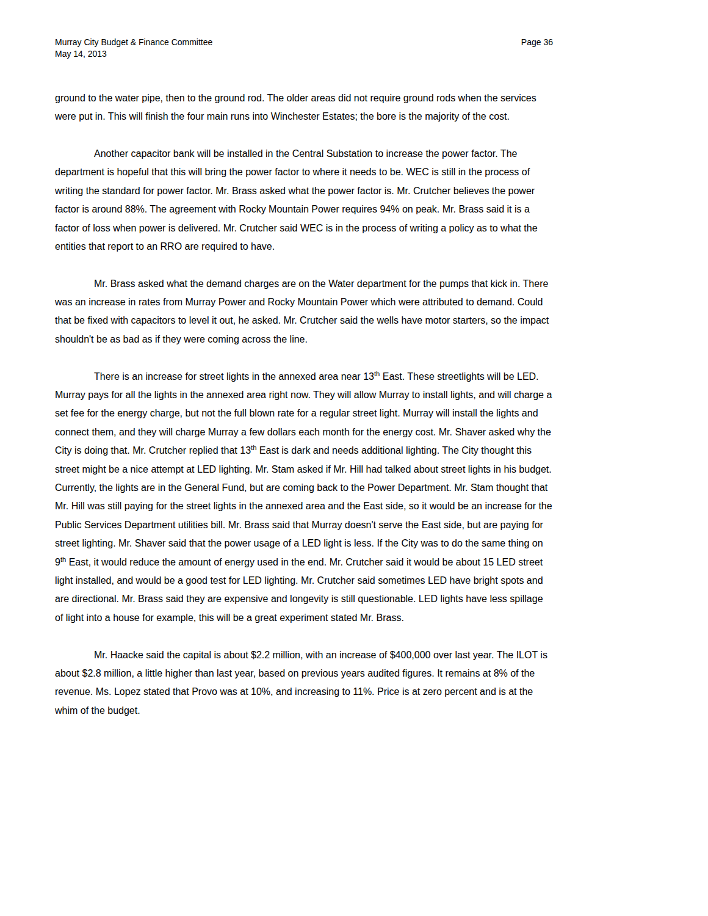Murray City Budget & Finance Committee
May 14, 2013
Page 36
ground to the water pipe, then to the ground rod. The older areas did not require ground rods when the services were put in. This will finish the four main runs into Winchester Estates; the bore is the majority of the cost.
Another capacitor bank will be installed in the Central Substation to increase the power factor. The department is hopeful that this will bring the power factor to where it needs to be. WEC is still in the process of writing the standard for power factor. Mr. Brass asked what the power factor is. Mr. Crutcher believes the power factor is around 88%. The agreement with Rocky Mountain Power requires 94% on peak. Mr. Brass said it is a factor of loss when power is delivered. Mr. Crutcher said WEC is in the process of writing a policy as to what the entities that report to an RRO are required to have.
Mr. Brass asked what the demand charges are on the Water department for the pumps that kick in. There was an increase in rates from Murray Power and Rocky Mountain Power which were attributed to demand. Could that be fixed with capacitors to level it out, he asked. Mr. Crutcher said the wells have motor starters, so the impact shouldn't be as bad as if they were coming across the line.
There is an increase for street lights in the annexed area near 13th East. These streetlights will be LED. Murray pays for all the lights in the annexed area right now. They will allow Murray to install lights, and will charge a set fee for the energy charge, but not the full blown rate for a regular street light. Murray will install the lights and connect them, and they will charge Murray a few dollars each month for the energy cost. Mr. Shaver asked why the City is doing that. Mr. Crutcher replied that 13th East is dark and needs additional lighting. The City thought this street might be a nice attempt at LED lighting. Mr. Stam asked if Mr. Hill had talked about street lights in his budget. Currently, the lights are in the General Fund, but are coming back to the Power Department. Mr. Stam thought that Mr. Hill was still paying for the street lights in the annexed area and the East side, so it would be an increase for the Public Services Department utilities bill. Mr. Brass said that Murray doesn't serve the East side, but are paying for street lighting. Mr. Shaver said that the power usage of a LED light is less. If the City was to do the same thing on 9th East, it would reduce the amount of energy used in the end. Mr. Crutcher said it would be about 15 LED street light installed, and would be a good test for LED lighting. Mr. Crutcher said sometimes LED have bright spots and are directional. Mr. Brass said they are expensive and longevity is still questionable. LED lights have less spillage of light into a house for example, this will be a great experiment stated Mr. Brass.
Mr. Haacke said the capital is about $2.2 million, with an increase of $400,000 over last year. The ILOT is about $2.8 million, a little higher than last year, based on previous years audited figures. It remains at 8% of the revenue. Ms. Lopez stated that Provo was at 10%, and increasing to 11%. Price is at zero percent and is at the whim of the budget.